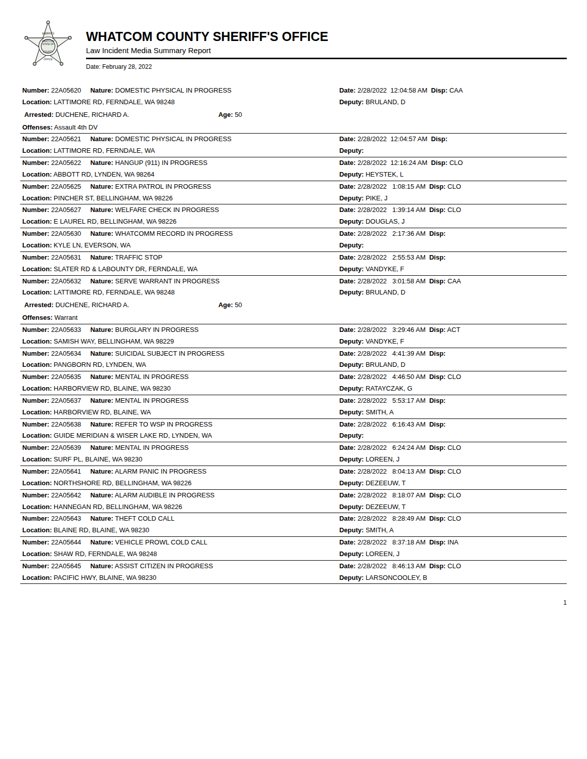SHERIFF'S WHATCOM STATE OF COUNTY OFFICE
WHATCOM COUNTY SHERIFF'S OFFICE
Law Incident Media Summary Report
Date: February 28, 2022
| Number: 22A05620 Nature: DOMESTIC PHYSICAL IN PROGRESS | Date: 2/28/2022 12:04:58 AM Disp: CAA |
| Location: LATTIMORE RD, FERNDALE, WA 98248 | Deputy: BRULAND, D |
| / Arrested: DUCHENE, RICHARD A. / Age: 50 / | |
| Offenses: Assault 4th DV | |
| Number: 22A05621 Nature: DOMESTIC PHYSICAL IN PROGRESS | Date: 2/28/2022 12:04:57 AM Disp: |
| Location: LATTIMORE RD, FERNDALE, WA | Deputy: |
| Number: 22A05622 Nature: HANGUP (911) IN PROGRESS | Date: 2/28/2022 12:16:24 AM Disp: CLO |
| Location: ABBOTT RD, LYNDEN, WA 98264 | Deputy: HEYSTEK, L |
| Number: 22A05625 Nature: EXTRA PATROL IN PROGRESS | Date: 2/28/2022 1:08:15 AM Disp: CLO |
| Location: PINCHER ST, BELLINGHAM, WA 98226 | Deputy: PIKE, J |
| Number: 22A05627 Nature: WELFARE CHECK IN PROGRESS | Date: 2/28/2022 1:39:14 AM Disp: CLO |
| Location: E LAUREL RD, BELLINGHAM, WA 98226 | Deputy: DOUGLAS, J |
| Number: 22A05630 Nature: WHATCOMM RECORD IN PROGRESS | Date: 2/28/2022 2:17:36 AM Disp: |
| Location: KYLE LN, EVERSON, WA | Deputy: |
| Number: 22A05631 Nature: TRAFFIC STOP | Date: 2/28/2022 2:55:53 AM Disp: |
| Location: SLATER RD & LABOUNTY DR, FERNDALE, WA | Deputy: VANDYKE, F |
| Number: 22A05632 Nature: SERVE WARRANT IN PROGRESS | Date: 2/28/2022 3:01:58 AM Disp: CAA |
| Location: LATTIMORE RD, FERNDALE, WA 98248 | Deputy: BRULAND, D |
| / Arrested: DUCHENE, RICHARD A. / Age: 50 / | |
| Offenses: Warrant | |
| Number: 22A05633 Nature: BURGLARY IN PROGRESS | Date: 2/28/2022 3:29:46 AM Disp: ACT |
| Location: SAMISH WAY, BELLINGHAM, WA 98229 | Deputy: VANDYKE, F |
| Number: 22A05634 Nature: SUICIDAL SUBJECT IN PROGRESS | Date: 2/28/2022 4:41:39 AM Disp: |
| Location: PANGBORN RD, LYNDEN, WA | Deputy: BRULAND, D |
| Number: 22A05635 Nature: MENTAL IN PROGRESS | Date: 2/28/2022 4:46:50 AM Disp: CLO |
| Location: HARBORVIEW RD, BLAINE, WA 98230 | Deputy: RATAYCZAK, G |
| Number: 22A05637 Nature: MENTAL IN PROGRESS | Date: 2/28/2022 5:53:17 AM Disp: |
| Location: HARBORVIEW RD, BLAINE, WA | Deputy: SMITH, A |
| Number: 22A05638 Nature: REFER TO WSP IN PROGRESS | Date: 2/28/2022 6:16:43 AM Disp: |
| Location: GUIDE MERIDIAN & WISER LAKE RD, LYNDEN, WA | Deputy: |
| Number: 22A05639 Nature: MENTAL IN PROGRESS | Date: 2/28/2022 6:24:24 AM Disp: CLO |
| Location: SURF PL, BLAINE, WA 98230 | Deputy: LOREEN, J |
| Number: 22A05641 Nature: ALARM PANIC IN PROGRESS | Date: 2/28/2022 8:04:13 AM Disp: CLO |
| Location: NORTHSHORE RD, BELLINGHAM, WA 98226 | Deputy: DEZEEUW, T |
| Number: 22A05642 Nature: ALARM AUDIBLE IN PROGRESS | Date: 2/28/2022 8:18:07 AM Disp: CLO |
| Location: HANNEGAN RD, BELLINGHAM, WA 98226 | Deputy: DEZEEUW, T |
| Number: 22A05643 Nature: THEFT COLD CALL | Date: 2/28/2022 8:28:49 AM Disp: CLO |
| Location: BLAINE RD, BLAINE, WA 98230 | Deputy: SMITH, A |
| Number: 22A05644 Nature: VEHICLE PROWL COLD CALL | Date: 2/28/2022 8:37:18 AM Disp: INA |
| Location: SHAW RD, FERNDALE, WA 98248 | Deputy: LOREEN, J |
| Number: 22A05645 Nature: ASSIST CITIZEN IN PROGRESS | Date: 2/28/2022 8:46:13 AM Disp: CLO |
| Location: PACIFIC HWY, BLAINE, WA 98230 | Deputy: LARSONCOOLEY, B |
1